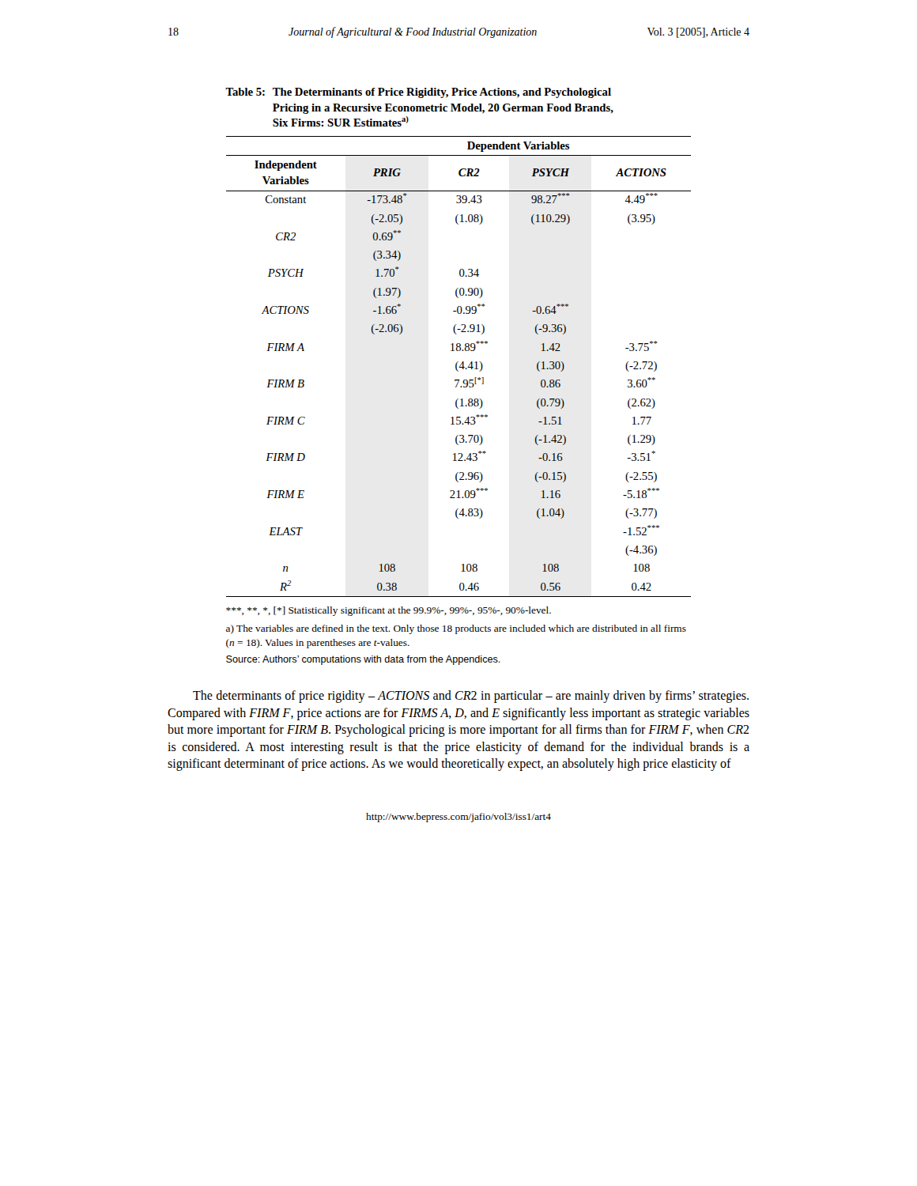18 Journal of Agricultural & Food Industrial Organization Vol. 3 [2005], Article 4
Table 5: The Determinants of Price Rigidity, Price Actions, and Psychological Pricing in a Recursive Econometric Model, 20 German Food Brands, Six Firms: SUR Estimates a)
| | Dependent Variables |
| --- | --- |
| Independent Variables | PRIG | CR2 | PSYCH | ACTIONS |
| Constant | -173.48 * | 39.43 | 98.27 *** | 4.49 *** |
| | (-2.05) | (1.08) | (110.29) | (3.95) |
| CR2 | 0.69 ** | | | |
| | (3.34) | | | |
| PSYCH | 1.70 * | 0.34 | | |
| | (1.97) | (0.90) | | |
| ACTIONS | -1.66 * | -0.99 ** | -0.64 *** | |
| | (-2.06) | (-2.91) | (-9.36) | |
| FIRM A | | 18.89 *** | 1.42 | -3.75 ** |
| | | (4.41) | (1.30) | (-2.72) |
| FIRM B | | 7.95 [*] | 0.86 | 3.60 ** |
| | | (1.88) | (0.79) | (2.62) |
| FIRM C | | 15.43 *** | -1.51 | 1.77 |
| | | (3.70) | (-1.42) | (1.29) |
| FIRM D | | 12.43 ** | -0.16 | -3.51 * |
| | | (2.96) | (-0.15) | (-2.55) |
| FIRM E | | 21.09 *** | 1.16 | -5.18 *** |
| | | (4.83) | (1.04) | (-3.77) |
| ELAST | | | | -1.52 *** |
| | | | | (-4.36) |
| n | 108 | 108 | 108 | 108 |
| R 2 | 0.38 | 0.46 | 0.56 | 0.42 |
***, **, *, [*] Statistically significant at the 99.9%-, 99%-, 95%-, 90%-level.
a) The variables are defined in the text. Only those 18 products are included which are distributed in all firms (n = 18). Values in parentheses are t-values.
Source: Authors’ computations with data from the Appendices.
The determinants of price rigidity – ACTIONS and CR2 in particular – are mainly driven by firms’ strategies. Compared with FIRM F, price actions are for FIRMS A, D, and E significantly less important as strategic variables but more important for FIRM B. Psychological pricing is more important for all firms than for FIRM F, when CR2 is considered. A most interesting result is that the price elasticity of demand for the individual brands is a significant determinant of price actions. As we would theoretically expect, an absolutely high price elasticity of
http://www.bepress.com/jafio/vol3/iss1/art4